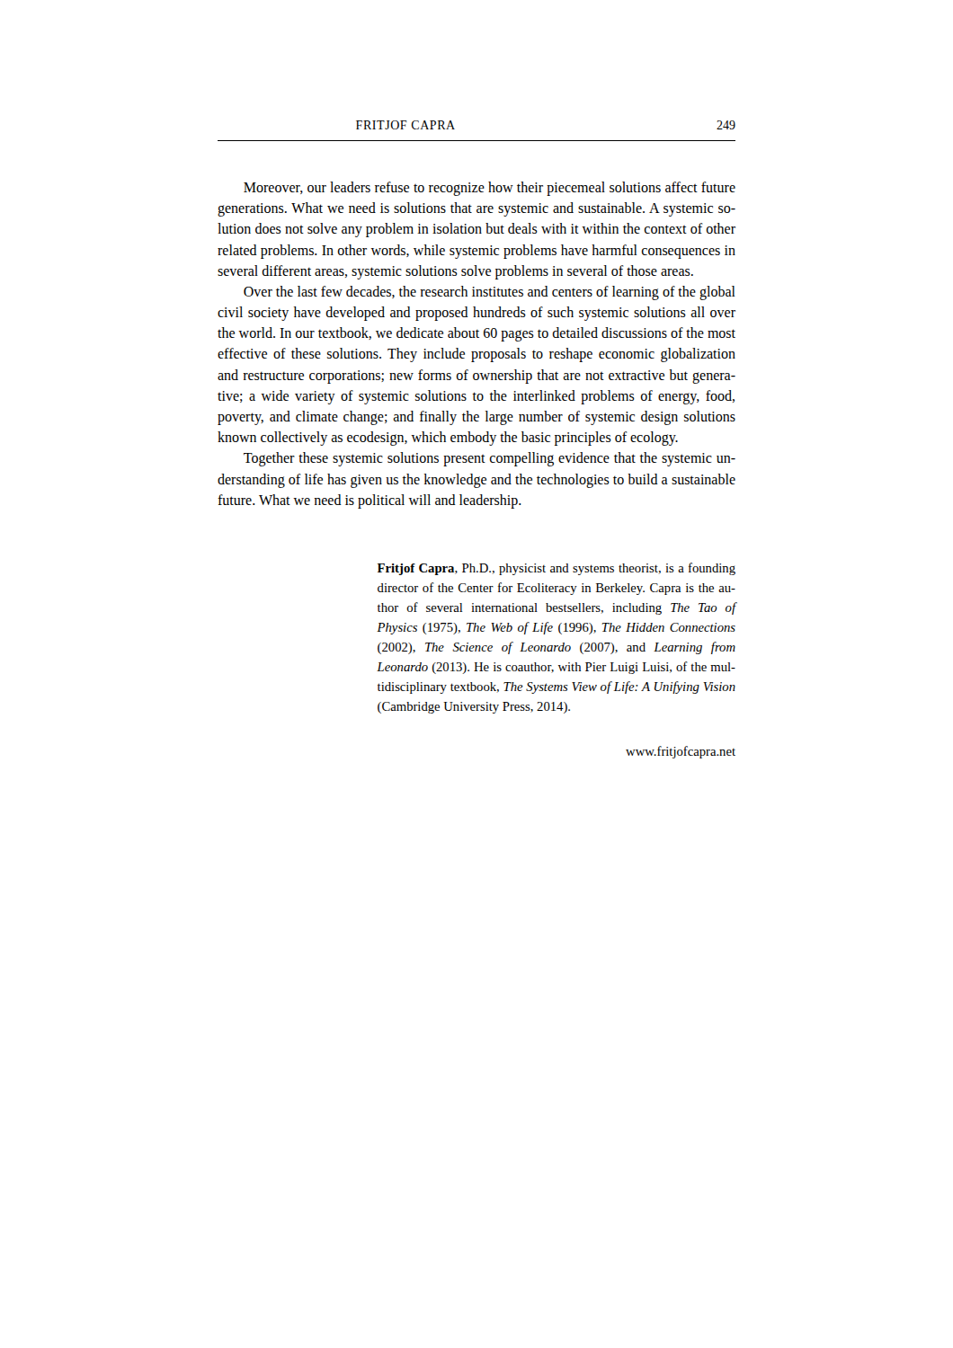Fritjof Capra 249
Moreover, our leaders refuse to recognize how their piecemeal solutions affect future generations. What we need is solutions that are systemic and sustainable. A systemic solution does not solve any problem in isolation but deals with it within the context of other related problems. In other words, while systemic problems have harmful consequences in several different areas, systemic solutions solve problems in several of those areas.
Over the last few decades, the research institutes and centers of learning of the global civil society have developed and proposed hundreds of such systemic solutions all over the world. In our textbook, we dedicate about 60 pages to detailed discussions of the most effective of these solutions. They include proposals to reshape economic globalization and restructure corporations; new forms of ownership that are not extractive but generative; a wide variety of systemic solutions to the interlinked problems of energy, food, poverty, and climate change; and finally the large number of systemic design solutions known collectively as ecodesign, which embody the basic principles of ecology.
Together these systemic solutions present compelling evidence that the systemic understanding of life has given us the knowledge and the technologies to build a sustainable future. What we need is political will and leadership.
Fritjof Capra, Ph.D., physicist and systems theorist, is a founding director of the Center for Ecoliteracy in Berkeley. Capra is the author of several international bestsellers, including The Tao of Physics (1975), The Web of Life (1996), The Hidden Connections (2002), The Science of Leonardo (2007), and Learning from Leonardo (2013). He is coauthor, with Pier Luigi Luisi, of the multidisciplinary textbook, The Systems View of Life: A Unifying Vision (Cambridge University Press, 2014).
www.fritjofcapra.net